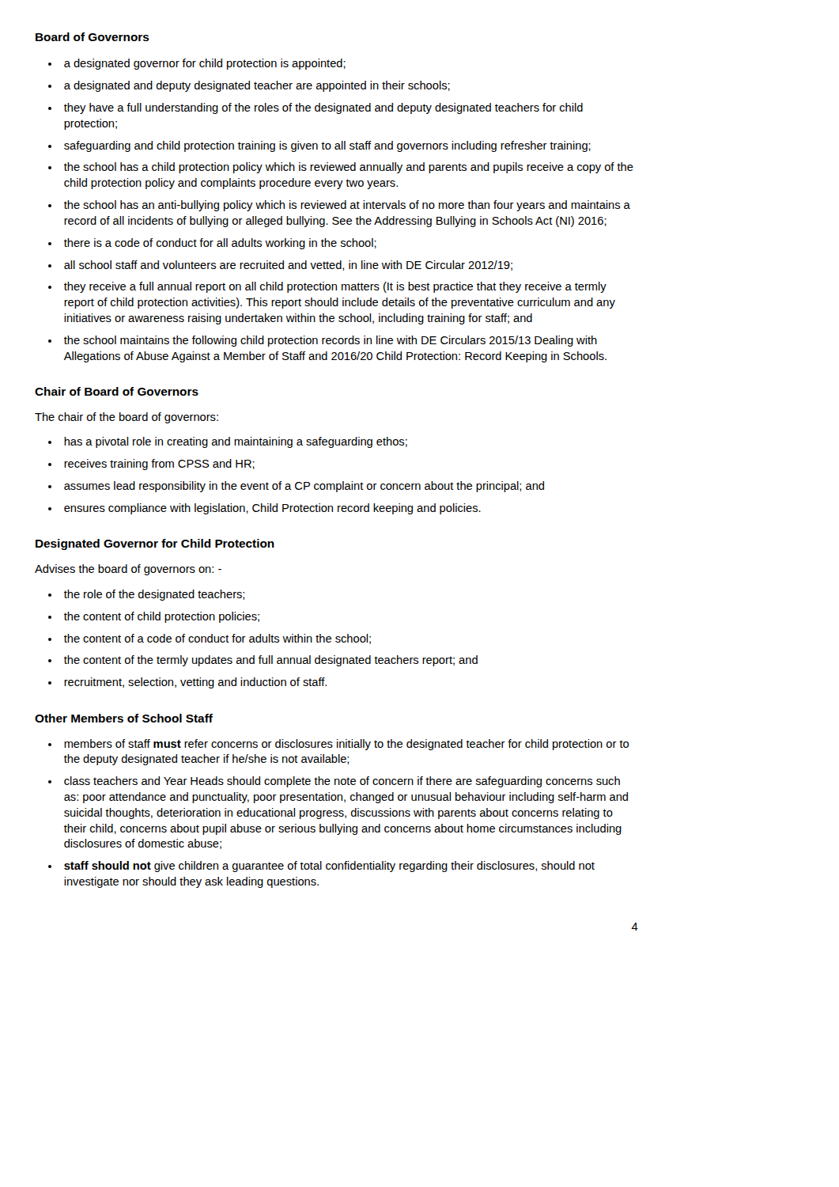Board of Governors
a designated governor for child protection is appointed;
a designated and deputy designated teacher are appointed in their schools;
they have a full understanding of the roles of the designated and deputy designated teachers for child protection;
safeguarding and child protection training is given to all staff and governors including refresher training;
the school has a child protection policy which is reviewed annually and parents and pupils receive a copy of the child protection policy and complaints procedure every two years.
the school has an anti-bullying policy which is reviewed at intervals of no more than four years and maintains a record of all incidents of bullying or alleged bullying. See the Addressing Bullying in Schools Act (NI) 2016;
there is a code of conduct for all adults working in the school;
all school staff and volunteers are recruited and vetted, in line with DE Circular 2012/19;
they receive a full annual report on all child protection matters (It is best practice that they receive a termly report of child protection activities). This report should include details of the preventative curriculum and any initiatives or awareness raising undertaken within the school, including training for staff; and
the school maintains the following child protection records in line with DE Circulars 2015/13 Dealing with Allegations of Abuse Against a Member of Staff and 2016/20 Child Protection: Record Keeping in Schools.
Chair of Board of Governors
The chair of the board of governors:
has a pivotal role in creating and maintaining a safeguarding ethos;
receives training from CPSS and HR;
assumes lead responsibility in the event of a CP complaint or concern about the principal; and
ensures compliance with legislation, Child Protection record keeping and policies.
Designated Governor for Child Protection
Advises the board of governors on: -
the role of the designated teachers;
the content of child protection policies;
the content of a code of conduct for adults within the school;
the content of the termly updates and full annual designated teachers report; and
recruitment, selection, vetting and induction of staff.
Other Members of School Staff
members of staff must refer concerns or disclosures initially to the designated teacher for child protection or to the deputy designated teacher if he/she is not available;
class teachers and Year Heads should complete the note of concern if there are safeguarding concerns such as: poor attendance and punctuality, poor presentation, changed or unusual behaviour including self-harm and suicidal thoughts, deterioration in educational progress, discussions with parents about concerns relating to their child, concerns about pupil abuse or serious bullying and concerns about home circumstances including disclosures of domestic abuse;
staff should not give children a guarantee of total confidentiality regarding their disclosures, should not investigate nor should they ask leading questions.
4